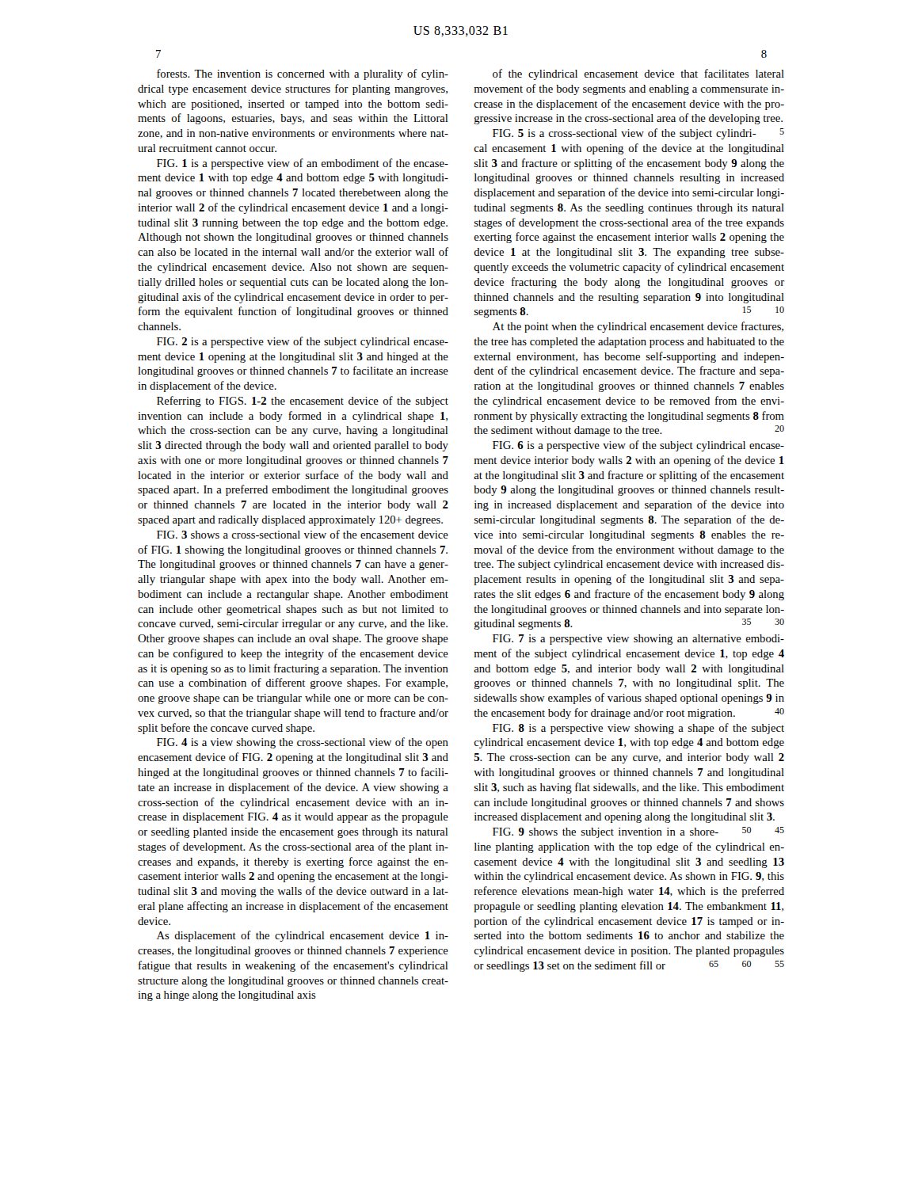US 8,333,032 B1
7 8
forests. The invention is concerned with a plurality of cylindrical type encasement device structures for planting mangroves, which are positioned, inserted or tamped into the bottom sediments of lagoons, estuaries, bays, and seas within the Littoral zone, and in non-native environments or environments where natural recruitment cannot occur.
FIG. 1 is a perspective view of an embodiment of the encasement device 1 with top edge 4 and bottom edge 5 with longitudinal grooves or thinned channels 7 located therebetween along the interior wall 2 of the cylindrical encasement device 1 and a longitudinal slit 3 running between the top edge and the bottom edge. Although not shown the longitudinal grooves or thinned channels can also be located in the internal wall and/or the exterior wall of the cylindrical encasement device. Also not shown are sequentially drilled holes or sequential cuts can be located along the longitudinal axis of the cylindrical encasement device in order to perform the equivalent function of longitudinal grooves or thinned channels.
FIG. 2 is a perspective view of the subject cylindrical encasement device 1 opening at the longitudinal slit 3 and hinged at the longitudinal grooves or thinned channels 7 to facilitate an increase in displacement of the device.
Referring to FIGS. 1-2 the encasement device of the subject invention can include a body formed in a cylindrical shape 1, which the cross-section can be any curve, having a longitudinal slit 3 directed through the body wall and oriented parallel to body axis with one or more longitudinal grooves or thinned channels 7 located in the interior or exterior surface of the body wall and spaced apart. In a preferred embodiment the longitudinal grooves or thinned channels 7 are located in the interior body wall 2 spaced apart and radically displaced approximately 120+ degrees.
FIG. 3 shows a cross-sectional view of the encasement device of FIG. 1 showing the longitudinal grooves or thinned channels 7. The longitudinal grooves or thinned channels 7 can have a generally triangular shape with apex into the body wall. Another embodiment can include a rectangular shape. Another embodiment can include other geometrical shapes such as but not limited to concave curved, semi-circular irregular or any curve, and the like. Other groove shapes can include an oval shape. The groove shape can be configured to keep the integrity of the encasement device as it is opening so as to limit fracturing a separation. The invention can use a combination of different groove shapes. For example, one groove shape can be triangular while one or more can be convex curved, so that the triangular shape will tend to fracture and/or split before the concave curved shape.
FIG. 4 is a view showing the cross-sectional view of the open encasement device of FIG. 2 opening at the longitudinal slit 3 and hinged at the longitudinal grooves or thinned channels 7 to facilitate an increase in displacement of the device. A view showing a cross-section of the cylindrical encasement device with an increase in displacement FIG. 4 as it would appear as the propagule or seedling planted inside the encasement goes through its natural stages of development. As the cross-sectional area of the plant increases and expands, it thereby is exerting force against the encasement interior walls 2 and opening the encasement at the longitudinal slit 3 and moving the walls of the device outward in a lateral plane affecting an increase in displacement of the encasement device.
As displacement of the cylindrical encasement device 1 increases, the longitudinal grooves or thinned channels 7 experience fatigue that results in weakening of the encasement's cylindrical structure along the longitudinal grooves or thinned channels creating a hinge along the longitudinal axis
of the cylindrical encasement device that facilitates lateral movement of the body segments and enabling a commensurate increase in the displacement of the encasement device with the progressive increase in the cross-sectional area of the developing tree.5
FIG. 5 is a cross-sectional view of the subject cylindrical encasement 1 with opening of the device at the longitudinal slit 3 and fracture or splitting of the encasement body 9 along the longitudinal grooves or thinned channels resulting in increased displacement and separation of the device into semi-circular longitudinal segments 8. As the seedling continues through its natural stages of development the cross-sectional area of the tree expands exerting force against the encasement interior walls 2 opening the device 1 at the longitudinal slit 3. The expanding tree subsequently exceeds the volumetric capacity of cylindrical encasement device fracturing the body along the longitudinal grooves or thinned channels and the resulting separation 9 into longitudinal segments 8.1015
At the point when the cylindrical encasement device fractures, the tree has completed the adaptation process and habituated to the external environment, has become self-supporting and independent of the cylindrical encasement device. The fracture and separation at the longitudinal grooves or thinned channels 7 enables the cylindrical encasement device to be removed from the environment by physically extracting the longitudinal segments 8 from the sediment without damage to the tree.20
FIG. 6 is a perspective view of the subject cylindrical encasement device interior body walls 2 with an opening of the device 1 at the longitudinal slit 3 and fracture or splitting of the encasement body 9 along the longitudinal grooves or thinned channels resulting in increased displacement and separation of the device into semi-circular longitudinal segments 8. The separation of the device into semi-circular longitudinal segments 8 enables the removal of the device from the environment without damage to the tree. The subject cylindrical encasement device with increased displacement results in opening of the longitudinal slit 3 and separates the slit edges 6 and fracture of the encasement body 9 along the longitudinal grooves or thinned channels and into separate longitudinal segments 8.3035
FIG. 7 is a perspective view showing an alternative embodiment of the subject cylindrical encasement device 1, top edge 4 and bottom edge 5, and interior body wall 2 with longitudinal grooves or thinned channels 7, with no longitudinal split. The sidewalls show examples of various shaped optional openings 9 in the encasement body for drainage and/or root migration.40
FIG. 8 is a perspective view showing a shape of the subject cylindrical encasement device 1, with top edge 4 and bottom edge 5. The cross-section can be any curve, and interior body wall 2 with longitudinal grooves or thinned channels 7 and longitudinal slit 3, such as having flat sidewalls, and the like. This embodiment can include longitudinal grooves or thinned channels 7 and shows increased displacement and opening along the longitudinal slit 3.4550
FIG. 9 shows the subject invention in a shoreline planting application with the top edge of the cylindrical encasement device 4 with the longitudinal slit 3 and seedling 13 within the cylindrical encasement device. As shown in FIG. 9, this reference elevations mean-high water 14, which is the preferred propagule or seedling planting elevation 14. The embankment 11, portion of the cylindrical encasement device 17 is tamped or inserted into the bottom sediments 16 to anchor and stabilize the cylindrical encasement device in position. The planted propagules or seedlings 13 set on the sediment fill or556065